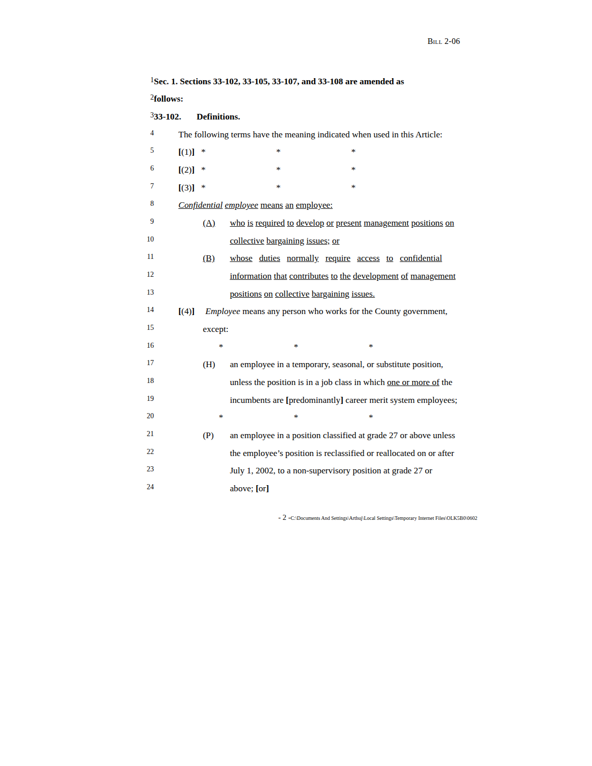Bill 2-06
| 1 | Sec. 1. Sections 33-102, 33-105, 33-107, and 33-108 are amended as |
| 2 | follows: |
| 3 | 33-102. Definitions. |
| 4 | The following terms have the meaning indicated when used in this Article: |
| 5 | [ (1) ] * * * |
| 6 | [ (2) ] * * * |
| 7 | [ (3) ] * * * |
| 8 | Confidential employee means an employee: |
| 9 | (A) who is required to develop or present management positions on |
| 10 | collective bargaining issues; or |
| 11 | (B) whose duties normally require access to confidential |
| 12 | information that contributes to the development of management |
| 13 | positions on collective bargaining issues. |
| 14 | [ (4) ] Employee means any person who works for the County government, |
| 15 | except: |
| 16 | * * * |
| 17 | (H) an employee in a temporary, seasonal, or substitute position, |
| 18 | unless the position is in a job class in which one or more of the |
| 19 | incumbents are [ predominantly ] career merit system employees; |
| 20 | * * * |
| 21 | (P) an employee in a position classified at grade 27 or above unless |
| 22 | the employee’s position is reclassified or reallocated on or after |
| 23 | July 1, 2002, to a non-supervisory position at grade 27 or |
| 24 | above; [ or ] |
- 2 -C:\Documents And Settings\Arthuj\Local Settings\Temporary Internet Files\OLK5B0\0602